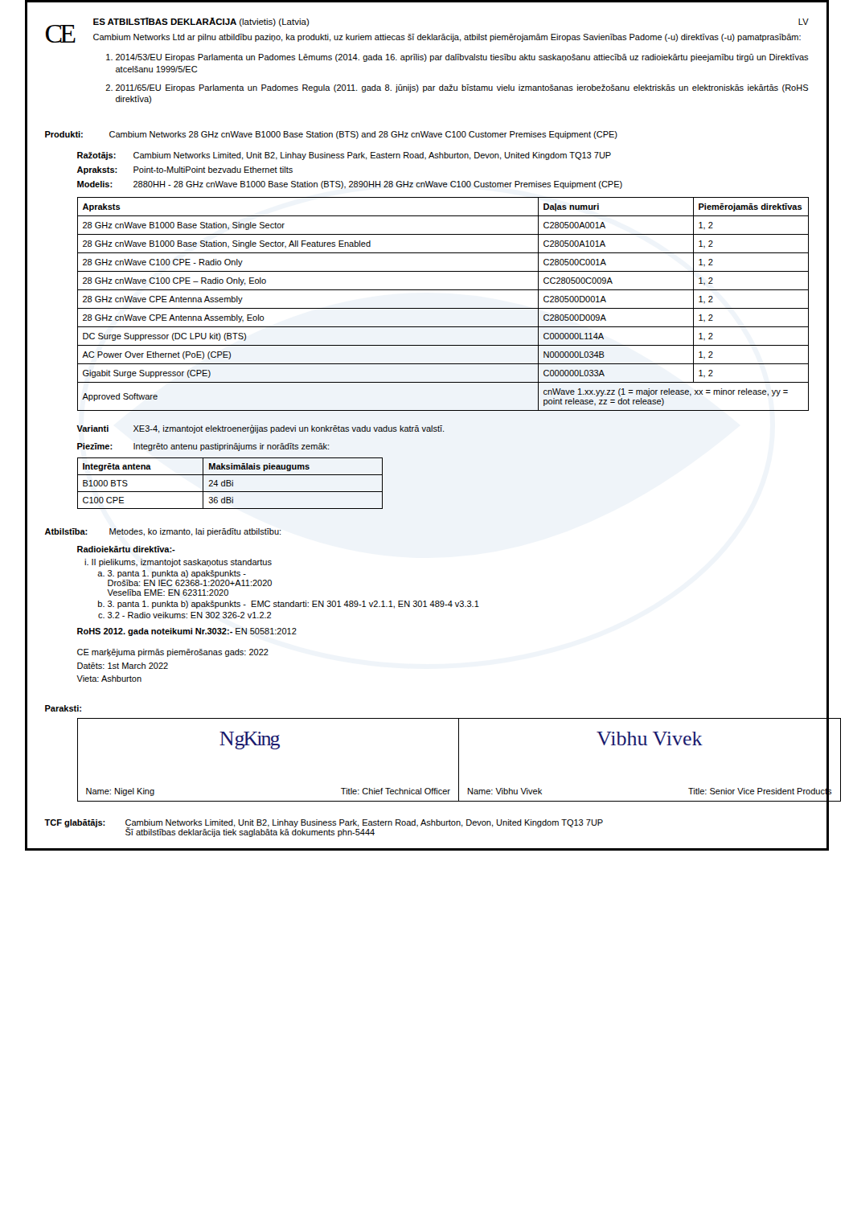CE
ES ATBILSTĪBAS DEKLARĀCIJA (latvietis) (Latvia)
LV
Cambium Networks Ltd ar pilnu atbildību paziņo, ka produkti, uz kuriem attiecas šī deklarācija, atbilst piemērojamām Eiropas Savienības Padome (-u) direktīvas (-u) pamatprasībām:
2014/53/EU Eiropas Parlamenta un Padomes Lēmums (2014. gada 16. aprīlis) par dalībvalstu tiesību aktu saskaņošanu attiecībā uz radioiekārtu pieejamību tirgū un Direktīvas atcelšanu 1999/5/EC
2011/65/EU Eiropas Parlamenta un Padomes Regula (2011. gada 8. jūnijs) par dažu bīstamu vielu izmantošanas ierobežošanu elektriskās un elektroniskās iekārtās (RoHS direktīva)
Produkti:
Cambium Networks 28 GHz cnWave B1000 Base Station (BTS) and 28 GHz cnWave C100 Customer Premises Equipment (CPE)
Ražotājs:
Cambium Networks Limited, Unit B2, Linhay Business Park, Eastern Road, Ashburton, Devon, United Kingdom TQ13 7UP
Apraksts:
Point-to-MultiPoint bezvadu Ethernet tilts
Modelis:
2880HH - 28 GHz cnWave B1000 Base Station (BTS), 2890HH 28 GHz cnWave C100 Customer Premises Equipment (CPE)
| Apraksts | Daļas numuri | Piemērojamās direktīvas |
| --- | --- | --- |
| 28 GHz cnWave B1000 Base Station, Single Sector | C280500A001A | 1, 2 |
| 28 GHz cnWave B1000 Base Station, Single Sector, All Features Enabled | C280500A101A | 1, 2 |
| 28 GHz cnWave C100 CPE - Radio Only | C280500C001A | 1, 2 |
| 28 GHz cnWave C100 CPE – Radio Only, Eolo | CC280500C009A | 1, 2 |
| 28 GHz cnWave CPE Antenna Assembly | C280500D001A | 1, 2 |
| 28 GHz cnWave CPE Antenna Assembly, Eolo | C280500D009A | 1, 2 |
| DC Surge Suppressor (DC LPU kit) (BTS) | C000000L114A | 1, 2 |
| AC Power Over Ethernet (PoE) (CPE) | N000000L034B | 1, 2 |
| Gigabit Surge Suppressor (CPE) | C000000L033A | 1, 2 |
| Approved Software | cnWave 1.xx.yy.zz (1 = major release, xx = minor release, yy = point release, zz = dot release) |
Varianti
XE3-4, izmantojot elektroenerģijas padevi un konkrētas vadu vadus katrā valstī.
Piezīme:
Integrēto antenu pastiprinājums ir norādīts zemāk:
| Integrēta antena | Maksimālais pieaugums |
| --- | --- |
| B1000 BTS | 24 dBi |
| C100 CPE | 36 dBi |
Atbilstība:
Metodes, ko izmanto, lai pierādītu atbilstību:
Radioiekārtu direktīva:-
II pielikums, izmantojot saskaņotus standartus
3. panta 1. punkta a) apakšpunkts -
Drošība: EN IEC 62368-1:2020+A11:2020
Veselība EME: EN 62311:2020
3. panta 1. punkta b) apakšpunkts - EMC standarti: EN 301 489-1 v2.1.1, EN 301 489-4 v3.3.1
3.2 - Radio veikums: EN 302 326-2 v1.2.2
RoHS 2012. gada noteikumi Nr.3032:- EN 50581:2012
CE marķējuma pirmās piemērošanas gads: 2022
Datēts: 1st March 2022
Vieta: Ashburton
Paraksti:
| N gKing Name: Nigel King Title: Chief Technical Officer | Vibhu Vivek Name: Vibhu Vivek Title: Senior Vice President Products |
TCF glabātājs:
Cambium Networks Limited, Unit B2, Linhay Business Park, Eastern Road, Ashburton, Devon, United Kingdom TQ13 7UP
Šī atbilstības deklarācija tiek saglabāta kā dokuments phn-5444